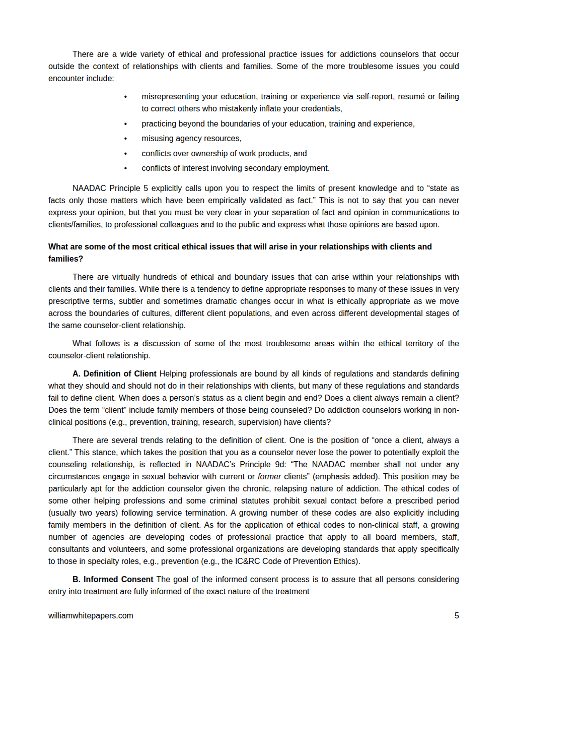There are a wide variety of ethical and professional practice issues for addictions counselors that occur outside the context of relationships with clients and families. Some of the more troublesome issues you could encounter include:
misrepresenting your education, training or experience via self-report, resumé or failing to correct others who mistakenly inflate your credentials,
practicing beyond the boundaries of your education, training and experience,
misusing agency resources,
conflicts over ownership of work products, and
conflicts of interest involving secondary employment.
NAADAC Principle 5 explicitly calls upon you to respect the limits of present knowledge and to “state as facts only those matters which have been empirically validated as fact.” This is not to say that you can never express your opinion, but that you must be very clear in your separation of fact and opinion in communications to clients/families, to professional colleagues and to the public and express what those opinions are based upon.
What are some of the most critical ethical issues that will arise in your relationships with clients and families?
There are virtually hundreds of ethical and boundary issues that can arise within your relationships with clients and their families. While there is a tendency to define appropriate responses to many of these issues in very prescriptive terms, subtler and sometimes dramatic changes occur in what is ethically appropriate as we move across the boundaries of cultures, different client populations, and even across different developmental stages of the same counselor-client relationship.
What follows is a discussion of some of the most troublesome areas within the ethical territory of the counselor-client relationship.
A. Definition of Client Helping professionals are bound by all kinds of regulations and standards defining what they should and should not do in their relationships with clients, but many of these regulations and standards fail to define client. When does a person’s status as a client begin and end? Does a client always remain a client? Does the term “client” include family members of those being counseled? Do addiction counselors working in non-clinical positions (e.g., prevention, training, research, supervision) have clients?
There are several trends relating to the definition of client. One is the position of “once a client, always a client.” This stance, which takes the position that you as a counselor never lose the power to potentially exploit the counseling relationship, is reflected in NAADAC’s Principle 9d: “The NAADAC member shall not under any circumstances engage in sexual behavior with current or former clients” (emphasis added). This position may be particularly apt for the addiction counselor given the chronic, relapsing nature of addiction. The ethical codes of some other helping professions and some criminal statutes prohibit sexual contact before a prescribed period (usually two years) following service termination. A growing number of these codes are also explicitly including family members in the definition of client. As for the application of ethical codes to non-clinical staff, a growing number of agencies are developing codes of professional practice that apply to all board members, staff, consultants and volunteers, and some professional organizations are developing standards that apply specifically to those in specialty roles, e.g., prevention (e.g., the IC&RC Code of Prevention Ethics).
B. Informed Consent The goal of the informed consent process is to assure that all persons considering entry into treatment are fully informed of the exact nature of the treatment
williamwhitepapers.com 5